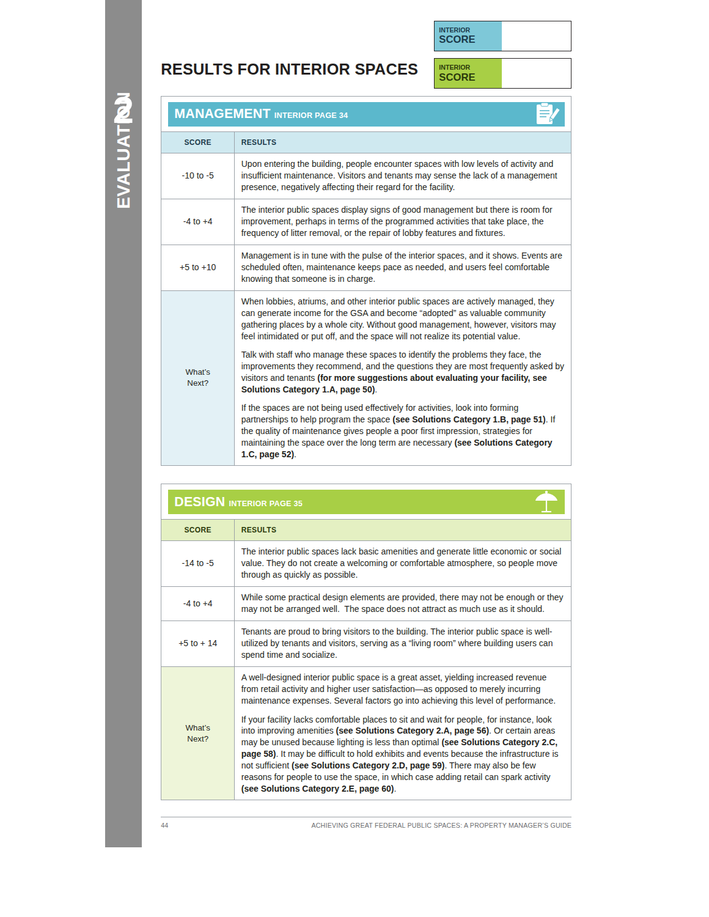2
EVALUATION
INTERIOR SCORE
INTERIOR SCORE
Results for Interior Spaces
| MANAGEMENT INTERIOR PAGE 34 |
| SCORE | RESULTS |
| -10 to -5 | Upon entering the building, people encounter spaces with low levels of activity and insufficient maintenance. Visitors and tenants may sense the lack of a management presence, negatively affecting their regard for the facility. |
| -4 to +4 | The interior public spaces display signs of good management but there is room for improvement, perhaps in terms of the programmed activities that take place, the frequency of litter removal, or the repair of lobby features and fixtures. |
| +5 to +10 | Management is in tune with the pulse of the interior spaces, and it shows. Events are scheduled often, maintenance keeps pace as needed, and users feel comfortable knowing that someone is in charge. |
| What’s Next? | When lobbies, atriums, and other interior public spaces are actively managed, they can generate income for the GSA and become “adopted” as valuable community gathering places by a whole city. Without good management, however, visitors may feel intimidated or put off, and the space will not realize its potential value. Talk with staff who manage these spaces to identify the problems they face, the improvements they recommend, and the questions they are most frequently asked by visitors and tenants (for more suggestions about evaluating your facility, see Solutions Category 1.A, page 50) . If the spaces are not being used effectively for activities, look into forming partnerships to help program the space (see Solutions Category 1.B, page 51) . If the quality of maintenance gives people a poor first impression, strategies for maintaining the space over the long term are necessary (see Solutions Category 1.C, page 52) . |
| DESIGN INTERIOR PAGE 35 |
| SCORE | RESULTS |
| -14 to -5 | The interior public spaces lack basic amenities and generate little economic or social value. They do not create a welcoming or comfortable atmosphere, so people move through as quickly as possible. |
| -4 to +4 | While some practical design elements are provided, there may not be enough or they may not be arranged well. The space does not attract as much use as it should. |
| +5 to + 14 | Tenants are proud to bring visitors to the building. The interior public space is well-utilized by tenants and visitors, serving as a “living room” where building users can spend time and socialize. |
| What’s Next? | A well-designed interior public space is a great asset, yielding increased revenue from retail activity and higher user satisfaction—as opposed to merely incurring maintenance expenses. Several factors go into achieving this level of performance. If your facility lacks comfortable places to sit and wait for people, for instance, look into improving amenities (see Solutions Category 2.A, page 56) . Or certain areas may be unused because lighting is less than optimal (see Solutions Category 2.C, page 58) . It may be difficult to hold exhibits and events because the infrastructure is not sufficient (see Solutions Category 2.D, page 59) . There may also be few reasons for people to use the space, in which case adding retail can spark activity (see Solutions Category 2.E, page 60) . |
44
Achieving Great Federal Public Spaces: A Property Manager’s Guide